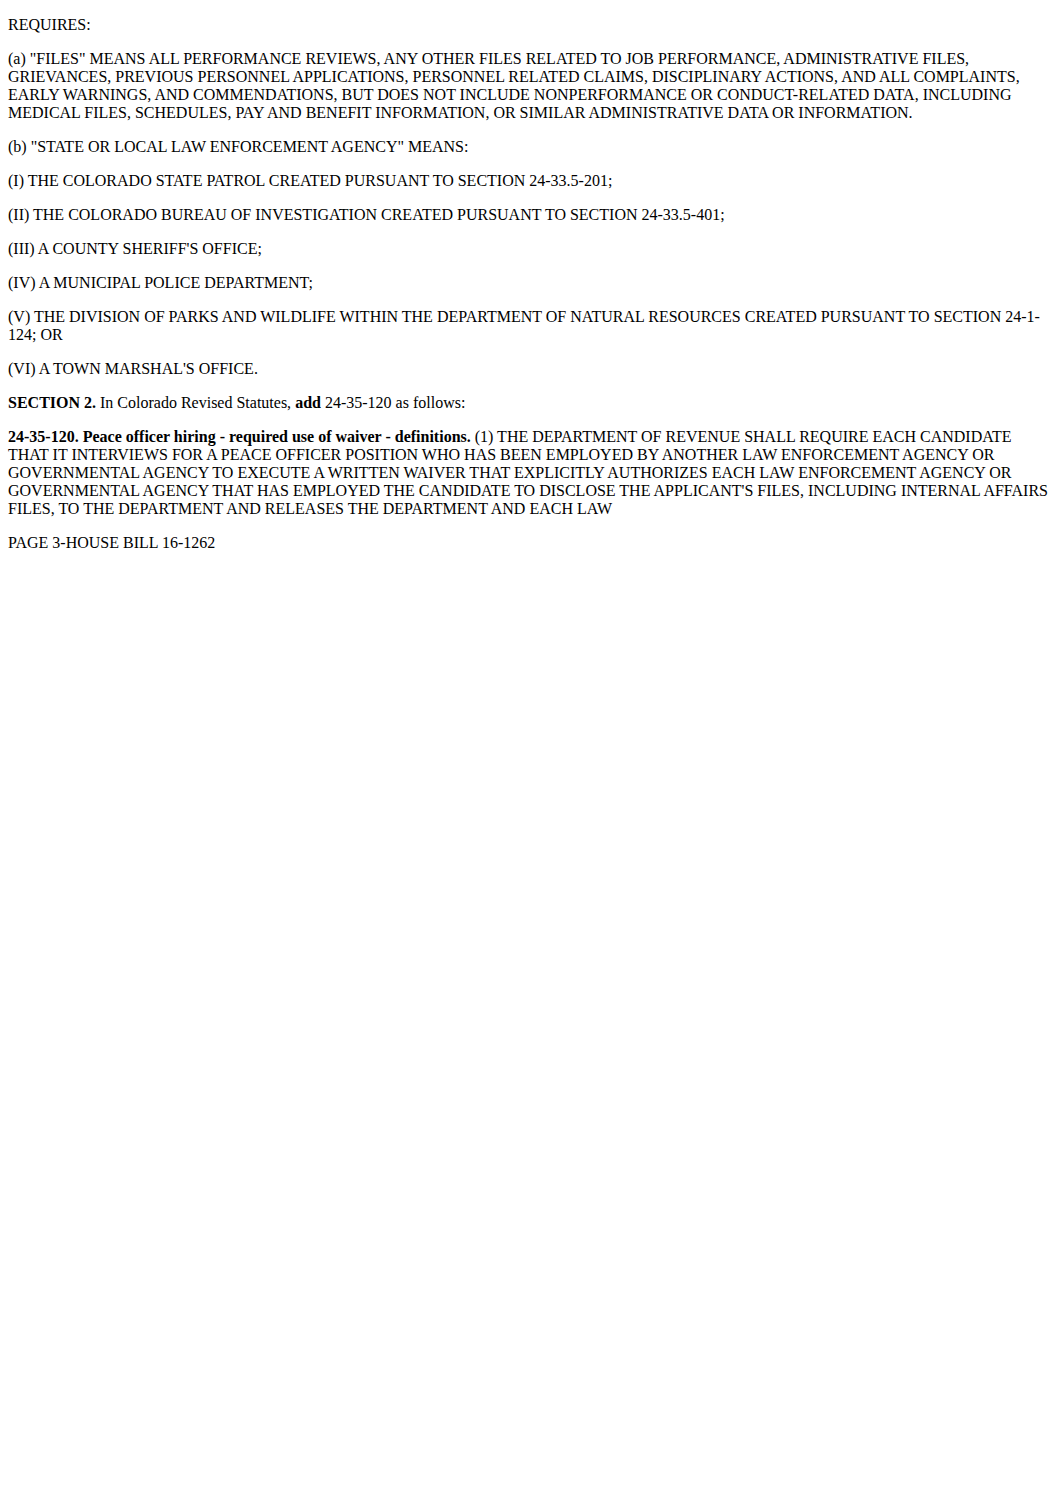REQUIRES:
(a) "FILES" MEANS ALL PERFORMANCE REVIEWS, ANY OTHER FILES RELATED TO JOB PERFORMANCE, ADMINISTRATIVE FILES, GRIEVANCES, PREVIOUS PERSONNEL APPLICATIONS, PERSONNEL RELATED CLAIMS, DISCIPLINARY ACTIONS, AND ALL COMPLAINTS, EARLY WARNINGS, AND COMMENDATIONS, BUT DOES NOT INCLUDE NONPERFORMANCE OR CONDUCT-RELATED DATA, INCLUDING MEDICAL FILES, SCHEDULES, PAY AND BENEFIT INFORMATION, OR SIMILAR ADMINISTRATIVE DATA OR INFORMATION.
(b) "STATE OR LOCAL LAW ENFORCEMENT AGENCY" MEANS:
(I) THE COLORADO STATE PATROL CREATED PURSUANT TO SECTION 24-33.5-201;
(II) THE COLORADO BUREAU OF INVESTIGATION CREATED PURSUANT TO SECTION 24-33.5-401;
(III) A COUNTY SHERIFF'S OFFICE;
(IV) A MUNICIPAL POLICE DEPARTMENT;
(V) THE DIVISION OF PARKS AND WILDLIFE WITHIN THE DEPARTMENT OF NATURAL RESOURCES CREATED PURSUANT TO SECTION 24-1-124; OR
(VI) A TOWN MARSHAL'S OFFICE.
SECTION 2. In Colorado Revised Statutes, add 24-35-120 as follows:
24-35-120. Peace officer hiring - required use of waiver - definitions. (1) THE DEPARTMENT OF REVENUE SHALL REQUIRE EACH CANDIDATE THAT IT INTERVIEWS FOR A PEACE OFFICER POSITION WHO HAS BEEN EMPLOYED BY ANOTHER LAW ENFORCEMENT AGENCY OR GOVERNMENTAL AGENCY TO EXECUTE A WRITTEN WAIVER THAT EXPLICITLY AUTHORIZES EACH LAW ENFORCEMENT AGENCY OR GOVERNMENTAL AGENCY THAT HAS EMPLOYED THE CANDIDATE TO DISCLOSE THE APPLICANT'S FILES, INCLUDING INTERNAL AFFAIRS FILES, TO THE DEPARTMENT AND RELEASES THE DEPARTMENT AND EACH LAW
PAGE 3-HOUSE BILL 16-1262